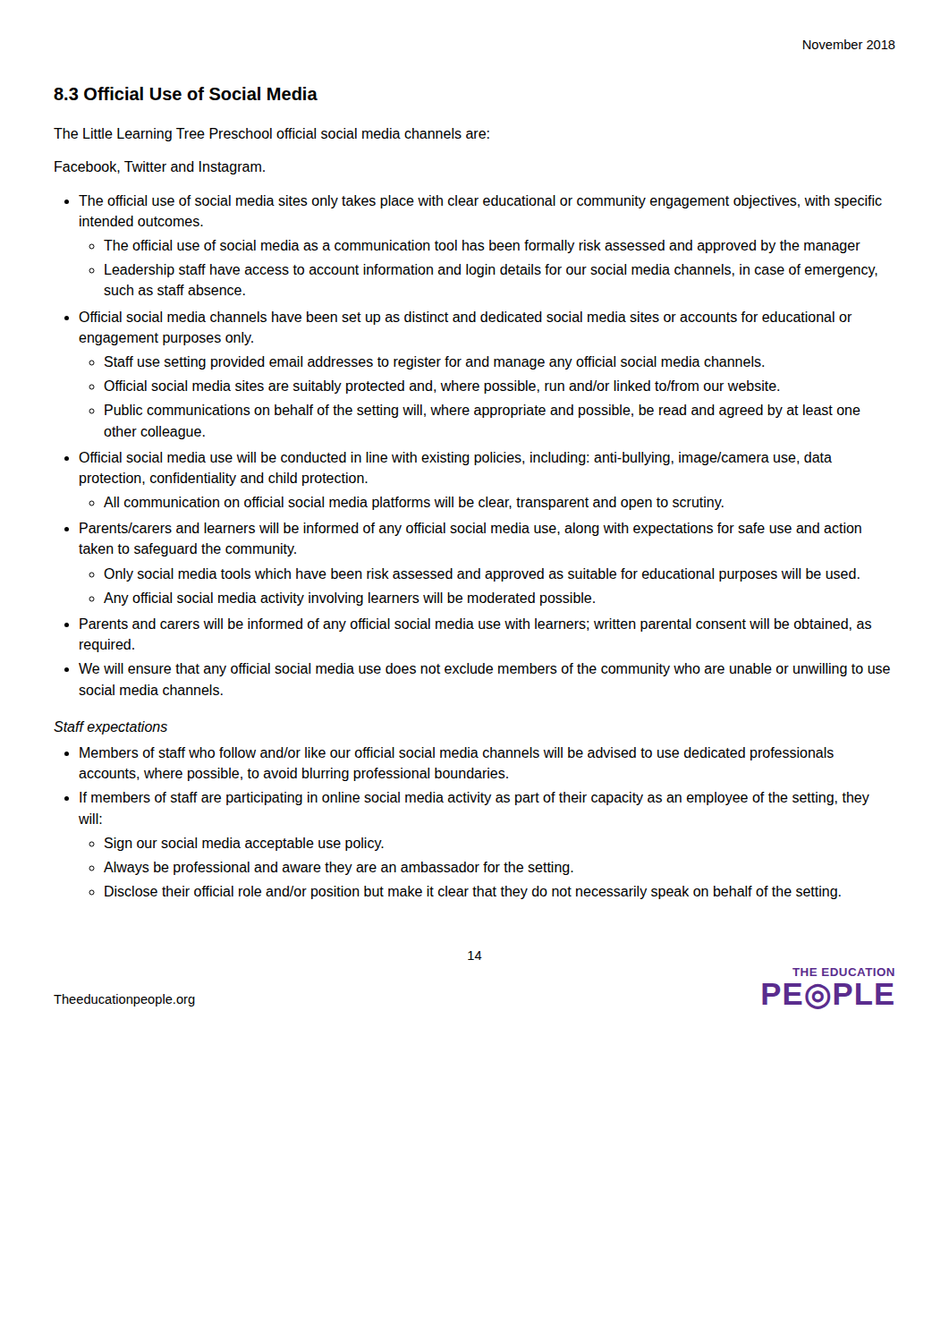November 2018
8.3 Official Use of Social Media
The Little Learning Tree Preschool official social media channels are:
Facebook, Twitter and Instagram.
The official use of social media sites only takes place with clear educational or community engagement objectives, with specific intended outcomes.
The official use of social media as a communication tool has been formally risk assessed and approved by the manager
Leadership staff have access to account information and login details for our social media channels, in case of emergency, such as staff absence.
Official social media channels have been set up as distinct and dedicated social media sites or accounts for educational or engagement purposes only.
Staff use setting provided email addresses to register for and manage any official social media channels.
Official social media sites are suitably protected and, where possible, run and/or linked to/from our website.
Public communications on behalf of the setting will, where appropriate and possible, be read and agreed by at least one other colleague.
Official social media use will be conducted in line with existing policies, including: anti-bullying, image/camera use, data protection, confidentiality and child protection.
All communication on official social media platforms will be clear, transparent and open to scrutiny.
Parents/carers and learners will be informed of any official social media use, along with expectations for safe use and action taken to safeguard the community.
Only social media tools which have been risk assessed and approved as suitable for educational purposes will be used.
Any official social media activity involving learners will be moderated possible.
Parents and carers will be informed of any official social media use with learners; written parental consent will be obtained, as required.
We will ensure that any official social media use does not exclude members of the community who are unable or unwilling to use social media channels.
Staff expectations
Members of staff who follow and/or like our official social media channels will be advised to use dedicated professionals accounts, where possible, to avoid blurring professional boundaries.
If members of staff are participating in online social media activity as part of their capacity as an employee of the setting, they will:
Sign our social media acceptable use policy.
Always be professional and aware they are an ambassador for the setting.
Disclose their official role and/or position but make it clear that they do not necessarily speak on behalf of the setting.
14
Theeducationpeople.org
THE EDUCATION
PE◎PLE